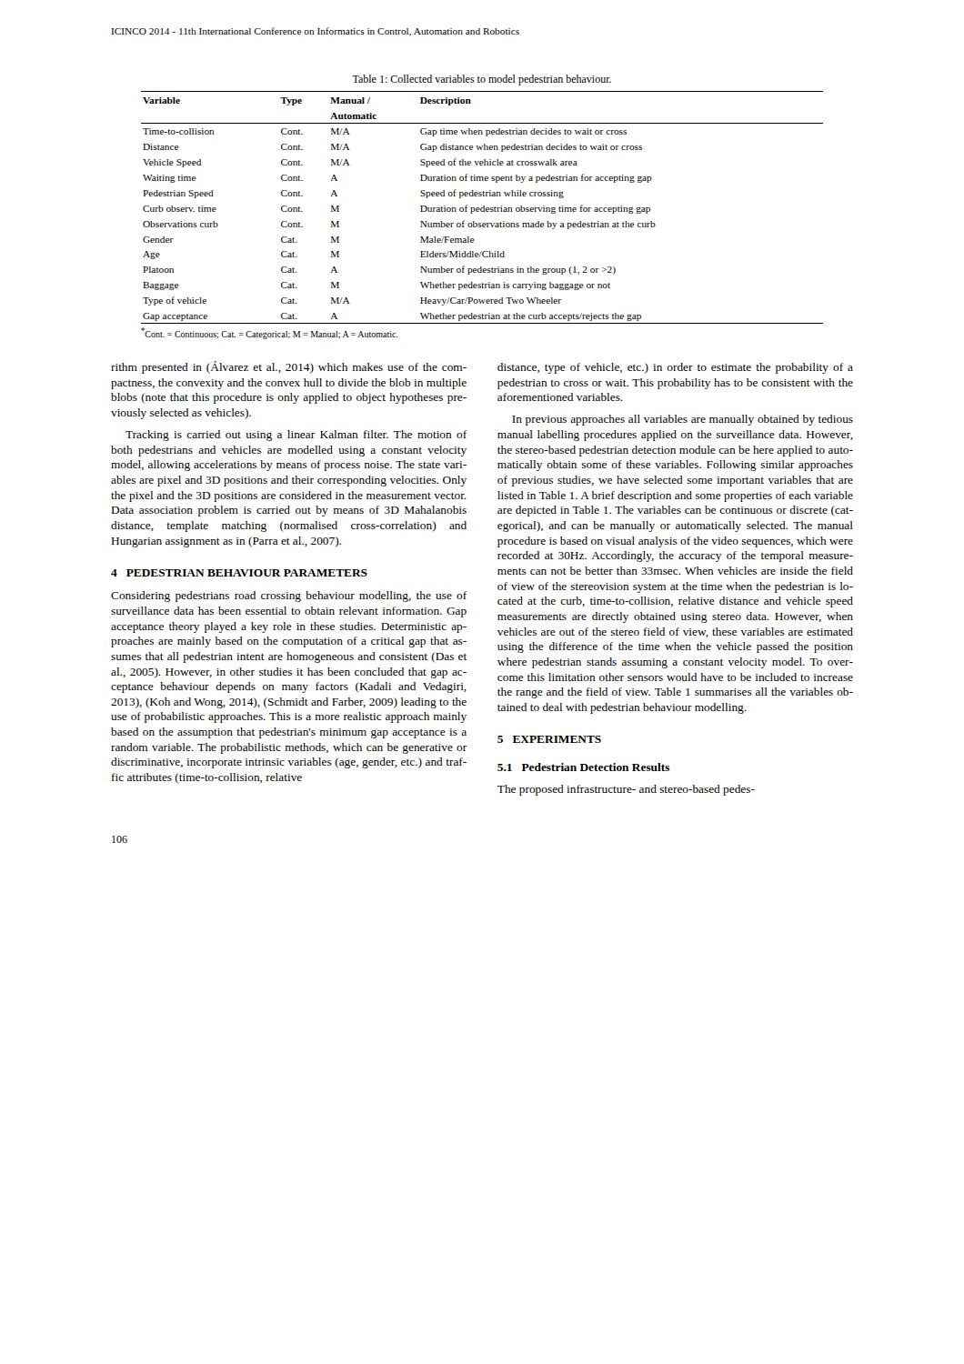ICINCO 2014 - 11th International Conference on Informatics in Control, Automation and Robotics
Table 1: Collected variables to model pedestrian behaviour.
| Variable | Type | Manual / | Description |
| --- | --- | --- | --- |
| | | Automatic | |
| Time-to-collision | Cont. | M/A | Gap time when pedestrian decides to wait or cross |
| Distance | Cont. | M/A | Gap distance when pedestrian decides to wait or cross |
| Vehicle Speed | Cont. | M/A | Speed of the vehicle at crosswalk area |
| Waiting time | Cont. | A | Duration of time spent by a pedestrian for accepting gap |
| Pedestrian Speed | Cont. | A | Speed of pedestrian while crossing |
| Curb observ. time | Cont. | M | Duration of pedestrian observing time for accepting gap |
| Observations curb | Cont. | M | Number of observations made by a pedestrian at the curb |
| Gender | Cat. | M | Male/Female |
| Age | Cat. | M | Elders/Middle/Child |
| Platoon | Cat. | A | Number of pedestrians in the group (1, 2 or >2) |
| Baggage | Cat. | M | Whether pedestrian is carrying baggage or not |
| Type of vehicle | Cat. | M/A | Heavy/Car/Powered Two Wheeler |
| Gap acceptance | Cat. | A | Whether pedestrian at the curb accepts/rejects the gap |
*Cont. = Continuous; Cat. = Categorical; M = Manual; A = Automatic.
rithm presented in (Álvarez et al., 2014) which makes use of the compactness, the convexity and the convex hull to divide the blob in multiple blobs (note that this procedure is only applied to object hypotheses previously selected as vehicles).
Tracking is carried out using a linear Kalman filter. The motion of both pedestrians and vehicles are modelled using a constant velocity model, allowing accelerations by means of process noise. The state variables are pixel and 3D positions and their corresponding velocities. Only the pixel and the 3D positions are considered in the measurement vector. Data association problem is carried out by means of 3D Mahalanobis distance, template matching (normalised cross-correlation) and Hungarian assignment as in (Parra et al., 2007).
4 PEDESTRIAN BEHAVIOUR PARAMETERS
Considering pedestrians road crossing behaviour modelling, the use of surveillance data has been essential to obtain relevant information. Gap acceptance theory played a key role in these studies. Deterministic approaches are mainly based on the computation of a critical gap that assumes that all pedestrian intent are homogeneous and consistent (Das et al., 2005). However, in other studies it has been concluded that gap acceptance behaviour depends on many factors (Kadali and Vedagiri, 2013), (Koh and Wong, 2014), (Schmidt and Farber, 2009) leading to the use of probabilistic approaches. This is a more realistic approach mainly based on the assumption that pedestrian's minimum gap acceptance is a random variable. The probabilistic methods, which can be generative or discriminative, incorporate intrinsic variables (age, gender, etc.) and traffic attributes (time-to-collision, relative
distance, type of vehicle, etc.) in order to estimate the probability of a pedestrian to cross or wait. This probability has to be consistent with the aforementioned variables.
In previous approaches all variables are manually obtained by tedious manual labelling procedures applied on the surveillance data. However, the stereo-based pedestrian detection module can be here applied to automatically obtain some of these variables. Following similar approaches of previous studies, we have selected some important variables that are listed in Table 1. A brief description and some properties of each variable are depicted in Table 1. The variables can be continuous or discrete (categorical), and can be manually or automatically selected. The manual procedure is based on visual analysis of the video sequences, which were recorded at 30Hz. Accordingly, the accuracy of the temporal measurements can not be better than 33msec. When vehicles are inside the field of view of the stereovision system at the time when the pedestrian is located at the curb, time-to-collision, relative distance and vehicle speed measurements are directly obtained using stereo data. However, when vehicles are out of the stereo field of view, these variables are estimated using the difference of the time when the vehicle passed the position where pedestrian stands assuming a constant velocity model. To overcome this limitation other sensors would have to be included to increase the range and the field of view. Table 1 summarises all the variables obtained to deal with pedestrian behaviour modelling.
5 EXPERIMENTS
5.1 Pedestrian Detection Results
The proposed infrastructure- and stereo-based pedes-
106